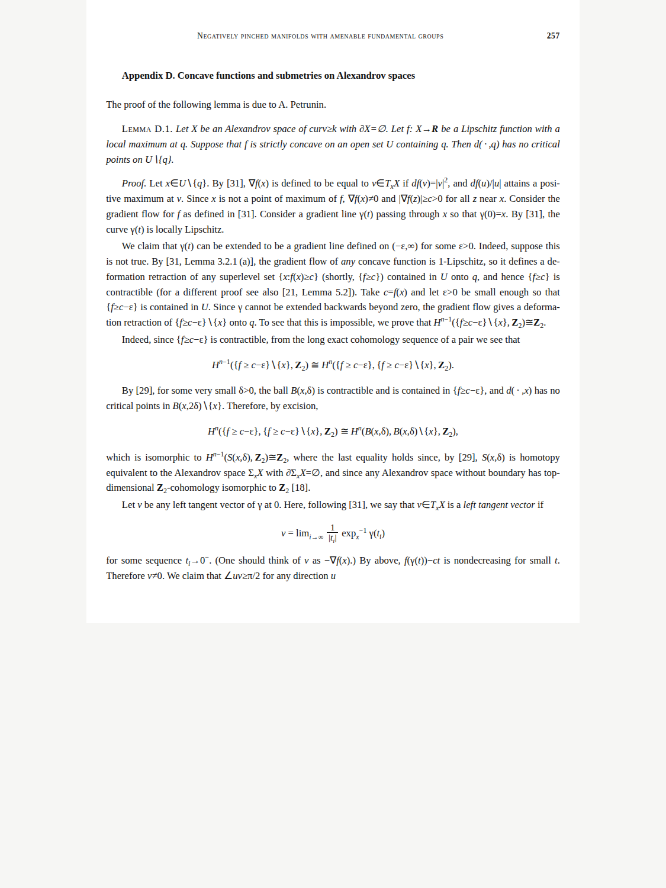Negatively pinched manifolds with amenable fundamental groups 257
Appendix D. Concave functions and submetries on Alexandrov spaces
The proof of the following lemma is due to A. Petrunin.
Lemma D.1. Let X be an Alexandrov space of curv≥k with ∂X=∅. Let f: X→R be a Lipschitz function with a local maximum at q. Suppose that f is strictly concave on an open set U containing q. Then d( · ,q) has no critical points on U∖{q}.
Proof. Let x∈U∖{q}. By [31], ∇f(x) is defined to be equal to v∈TxX if df(v)=|v|2, and df(u)/|u| attains a positive maximum at v. Since x is not a point of maximum of f, ∇f(x)≠0 and |∇f(z)|≥c>0 for all z near x. Consider the gradient flow for f as defined in [31]. Consider a gradient line γ(t) passing through x so that γ(0)=x. By [31], the curve γ(t) is locally Lipschitz.
We claim that γ(t) can be extended to be a gradient line defined on (−ε,∞) for some ε>0. Indeed, suppose this is not true. By [31, Lemma 3.2.1 (a)], the gradient flow of any concave function is 1-Lipschitz, so it defines a deformation retraction of any superlevel set {x:f(x)≥c} (shortly, {f≥c}) contained in U onto q, and hence {f≥c} is contractible (for a different proof see also [21, Lemma 5.2]). Take c=f(x) and let ε>0 be small enough so that {f≥c−ε} is contained in U. Since γ cannot be extended backwards beyond zero, the gradient flow gives a deformation retraction of {f≥c−ε}∖{x} onto q. To see that this is impossible, we prove that Hn−1({f≥c−ε}∖{x}, Z2)≅Z2.
Indeed, since {f≥c−ε} is contractible, from the long exact cohomology sequence of a pair we see that
Hn−1({f ≥ c−ε}∖{x}, Z2) ≅ Hn({f ≥ c−ε}, {f ≥ c−ε}∖{x}, Z2).
By [29], for some very small δ>0, the ball B(x,δ) is contractible and is contained in {f≥c−ε}, and d( · ,x) has no critical points in B(x,2δ)∖{x}. Therefore, by excision,
Hn({f ≥ c−ε}, {f ≥ c−ε}∖{x}, Z2) ≅ Hn(B(x,δ), B(x,δ)∖{x}, Z2),
which is isomorphic to Hn−1(S(x,δ), Z2)≅Z2, where the last equality holds since, by [29], S(x,δ) is homotopy equivalent to the Alexandrov space ΣxX with ∂ΣxX=∅, and since any Alexandrov space without boundary has top-dimensional Z2-cohomology isomorphic to Z2 [18].
Let v be any left tangent vector of γ at 0. Here, following [31], we say that v∈TxX is a left tangent vector if
v = limi→∞ 1|ti| expx−1 γ(ti)
for some sequence ti→0−. (One should think of v as −∇f(x).) By above, f(γ(t))−ct is nondecreasing for small t. Therefore v≠0. We claim that ∠uv≥π/2 for any direction u